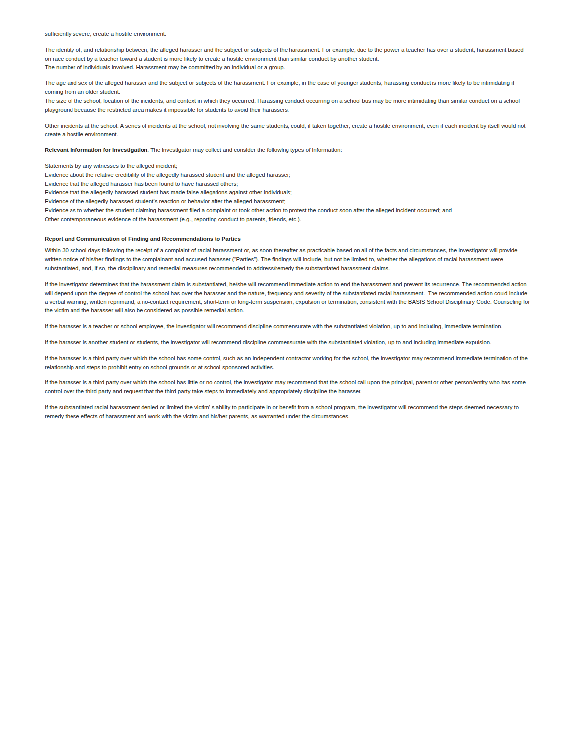sufficiently severe, create a hostile environment.
The identity of, and relationship between, the alleged harasser and the subject or subjects of the harassment. For example, due to the power a teacher has over a student, harassment based on race conduct by a teacher toward a student is more likely to create a hostile environment than similar conduct by another student.
The number of individuals involved. Harassment may be committed by an individual or a group.
The age and sex of the alleged harasser and the subject or subjects of the harassment. For example, in the case of younger students, harassing conduct is more likely to be intimidating if coming from an older student.
The size of the school, location of the incidents, and context in which they occurred. Harassing conduct occurring on a school bus may be more intimidating than similar conduct on a school playground because the restricted area makes it impossible for students to avoid their harassers.
Other incidents at the school. A series of incidents at the school, not involving the same students, could, if taken together, create a hostile environment, even if each incident by itself would not create a hostile environment.
Relevant Information for Investigation. The investigator may collect and consider the following types of information:
Statements by any witnesses to the alleged incident;
Evidence about the relative credibility of the allegedly harassed student and the alleged harasser;
Evidence that the alleged harasser has been found to have harassed others;
Evidence that the allegedly harassed student has made false allegations against other individuals;
Evidence of the allegedly harassed student’s reaction or behavior after the alleged harassment;
Evidence as to whether the student claiming harassment filed a complaint or took other action to protest the conduct soon after the alleged incident occurred; and
Other contemporaneous evidence of the harassment (e.g., reporting conduct to parents, friends, etc.).
Report and Communication of Finding and Recommendations to Parties
Within 30 school days following the receipt of a complaint of racial harassment or, as soon thereafter as practicable based on all of the facts and circumstances, the investigator will provide written notice of his/her findings to the complainant and accused harasser (“Parties”). The findings will include, but not be limited to, whether the allegations of racial harassment were substantiated, and, if so, the disciplinary and remedial measures recommended to address/remedy the substantiated harassment claims.
If the investigator determines that the harassment claim is substantiated, he/she will recommend immediate action to end the harassment and prevent its recurrence. The recommended action will depend upon the degree of control the school has over the harasser and the nature, frequency and severity of the substantiated racial harassment. The recommended action could include a verbal warning, written reprimand, a no-contact requirement, short-term or long-term suspension, expulsion or termination, consistent with the BASIS School Disciplinary Code. Counseling for the victim and the harasser will also be considered as possible remedial action.
If the harasser is a teacher or school employee, the investigator will recommend discipline commensurate with the substantiated violation, up to and including, immediate termination.
If the harasser is another student or students, the investigator will recommend discipline commensurate with the substantiated violation, up to and including immediate expulsion.
If the harasser is a third party over which the school has some control, such as an independent contractor working for the school, the investigator may recommend immediate termination of the relationship and steps to prohibit entry on school grounds or at school-sponsored activities.
If the harasser is a third party over which the school has little or no control, the investigator may recommend that the school call upon the principal, parent or other person/entity who has some control over the third party and request that the third party take steps to immediately and appropriately discipline the harasser.
If the substantiated racial harassment denied or limited the victim’ s ability to participate in or benefit from a school program, the investigator will recommend the steps deemed necessary to remedy these effects of harassment and work with the victim and his/her parents, as warranted under the circumstances.